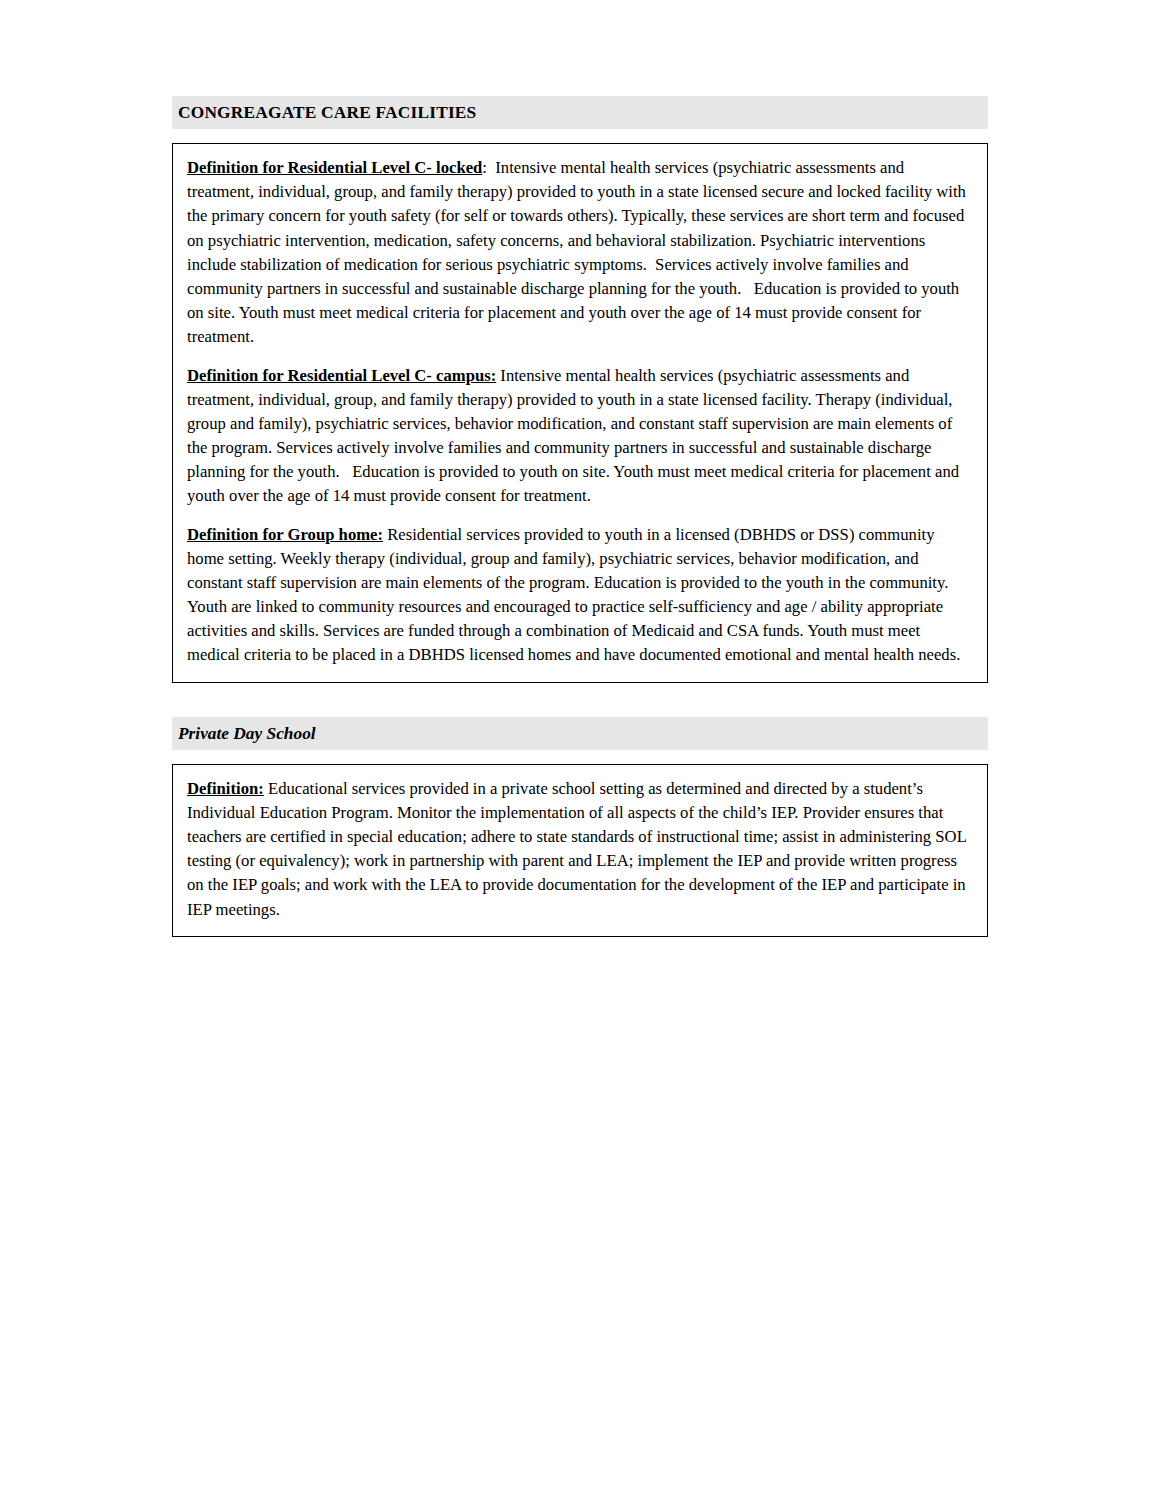CONGREAGATE CARE FACILITIES
Definition for Residential Level C- locked: Intensive mental health services (psychiatric assessments and treatment, individual, group, and family therapy) provided to youth in a state licensed secure and locked facility with the primary concern for youth safety (for self or towards others). Typically, these services are short term and focused on psychiatric intervention, medication, safety concerns, and behavioral stabilization. Psychiatric interventions include stabilization of medication for serious psychiatric symptoms. Services actively involve families and community partners in successful and sustainable discharge planning for the youth. Education is provided to youth on site. Youth must meet medical criteria for placement and youth over the age of 14 must provide consent for treatment.
Definition for Residential Level C- campus: Intensive mental health services (psychiatric assessments and treatment, individual, group, and family therapy) provided to youth in a state licensed facility. Therapy (individual, group and family), psychiatric services, behavior modification, and constant staff supervision are main elements of the program. Services actively involve families and community partners in successful and sustainable discharge planning for the youth. Education is provided to youth on site. Youth must meet medical criteria for placement and youth over the age of 14 must provide consent for treatment.
Definition for Group home: Residential services provided to youth in a licensed (DBHDS or DSS) community home setting. Weekly therapy (individual, group and family), psychiatric services, behavior modification, and constant staff supervision are main elements of the program. Education is provided to the youth in the community. Youth are linked to community resources and encouraged to practice self-sufficiency and age / ability appropriate activities and skills. Services are funded through a combination of Medicaid and CSA funds. Youth must meet medical criteria to be placed in a DBHDS licensed homes and have documented emotional and mental health needs.
Private Day School
Definition: Educational services provided in a private school setting as determined and directed by a student’s Individual Education Program. Monitor the implementation of all aspects of the child’s IEP. Provider ensures that teachers are certified in special education; adhere to state standards of instructional time; assist in administering SOL testing (or equivalency); work in partnership with parent and LEA; implement the IEP and provide written progress on the IEP goals; and work with the LEA to provide documentation for the development of the IEP and participate in IEP meetings.